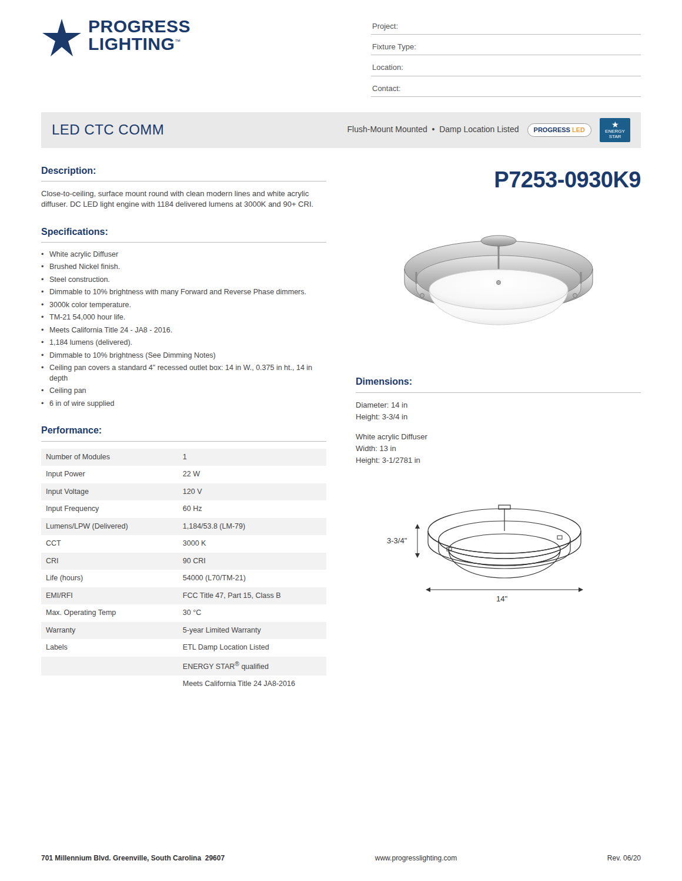PROGRESS
LIGHTING™
Project:
Fixture Type:
Location:
Contact:
LED CTC COMM
Flush-Mount Mounted • Damp Location Listed PROGRESS LED ★ENERGY STAR
Description:
Close-to-ceiling, surface mount round with clean modern lines and white acrylic diffuser. DC LED light engine with 1184 delivered lumens at 3000K and 90+ CRI.
Specifications:
White acrylic Diffuser
Brushed Nickel finish.
Steel construction.
Dimmable to 10% brightness with many Forward and Reverse Phase dimmers.
3000k color temperature.
TM-21 54,000 hour life.
Meets California Title 24 - JA8 - 2016.
1,184 lumens (delivered).
Dimmable to 10% brightness (See Dimming Notes)
Ceiling pan covers a standard 4" recessed outlet box: 14 in W., 0.375 in ht., 14 in depth
Ceiling pan
6 in of wire supplied
Performance:
| Number of Modules | 1 |
| Input Power | 22 W |
| Input Voltage | 120 V |
| Input Frequency | 60 Hz |
| Lumens/LPW (Delivered) | 1,184/53.8 (LM-79) |
| CCT | 3000 K |
| CRI | 90 CRI |
| Life (hours) | 54000 (L70/TM-21) |
| EMI/RFI | FCC Title 47, Part 15, Class B |
| Max. Operating Temp | 30 °C |
| Warranty | 5-year Limited Warranty |
| Labels | ETL Damp Location Listed |
| | ENERGY STAR ® qualified |
| | Meets California Title 24 JA8-2016 |
P7253-0930K9
Dimensions:
Diameter: 14 in
Height: 3-3/4 in
White acrylic Diffuser
Width: 13 in
Height: 3-1/2781 in
3-3/4" 14"
701 Millennium Blvd. Greenville, South Carolina 29607
www.progresslighting.com
Rev. 06/20